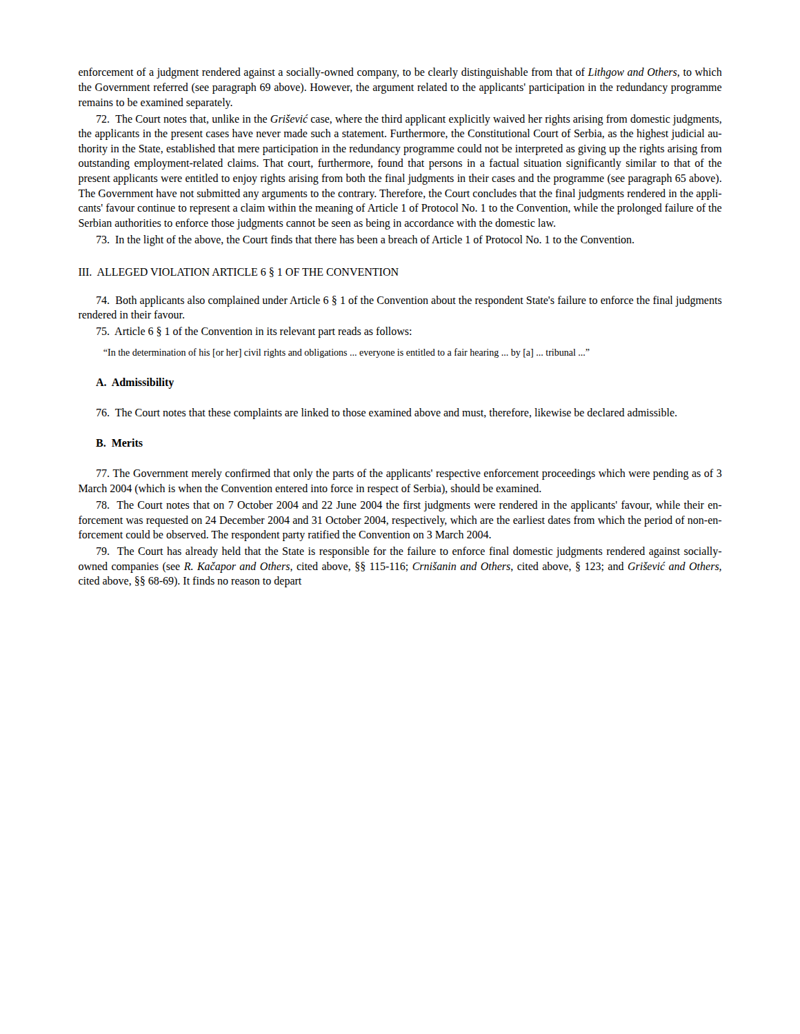enforcement of a judgment rendered against a socially-owned company, to be clearly distinguishable from that of Lithgow and Others, to which the Government referred (see paragraph 69 above). However, the argument related to the applicants' participation in the redundancy programme remains to be examined separately.
72. The Court notes that, unlike in the Grišević case, where the third applicant explicitly waived her rights arising from domestic judgments, the applicants in the present cases have never made such a statement. Furthermore, the Constitutional Court of Serbia, as the highest judicial authority in the State, established that mere participation in the redundancy programme could not be interpreted as giving up the rights arising from outstanding employment-related claims. That court, furthermore, found that persons in a factual situation significantly similar to that of the present applicants were entitled to enjoy rights arising from both the final judgments in their cases and the programme (see paragraph 65 above). The Government have not submitted any arguments to the contrary. Therefore, the Court concludes that the final judgments rendered in the applicants' favour continue to represent a claim within the meaning of Article 1 of Protocol No. 1 to the Convention, while the prolonged failure of the Serbian authorities to enforce those judgments cannot be seen as being in accordance with the domestic law.
73. In the light of the above, the Court finds that there has been a breach of Article 1 of Protocol No. 1 to the Convention.
III. ALLEGED VIOLATION ARTICLE 6 § 1 OF THE CONVENTION
74. Both applicants also complained under Article 6 § 1 of the Convention about the respondent State's failure to enforce the final judgments rendered in their favour.
75. Article 6 § 1 of the Convention in its relevant part reads as follows:
“In the determination of his [or her] civil rights and obligations ... everyone is entitled to a fair hearing ... by [a] ... tribunal ...”
A. Admissibility
76. The Court notes that these complaints are linked to those examined above and must, therefore, likewise be declared admissible.
B. Merits
77. The Government merely confirmed that only the parts of the applicants' respective enforcement proceedings which were pending as of 3 March 2004 (which is when the Convention entered into force in respect of Serbia), should be examined.
78. The Court notes that on 7 October 2004 and 22 June 2004 the first judgments were rendered in the applicants' favour, while their enforcement was requested on 24 December 2004 and 31 October 2004, respectively, which are the earliest dates from which the period of non-enforcement could be observed. The respondent party ratified the Convention on 3 March 2004.
79. The Court has already held that the State is responsible for the failure to enforce final domestic judgments rendered against socially-owned companies (see R. Kačapor and Others, cited above, §§ 115-116; Crnišanin and Others, cited above, § 123; and Grišević and Others, cited above, §§ 68-69). It finds no reason to depart